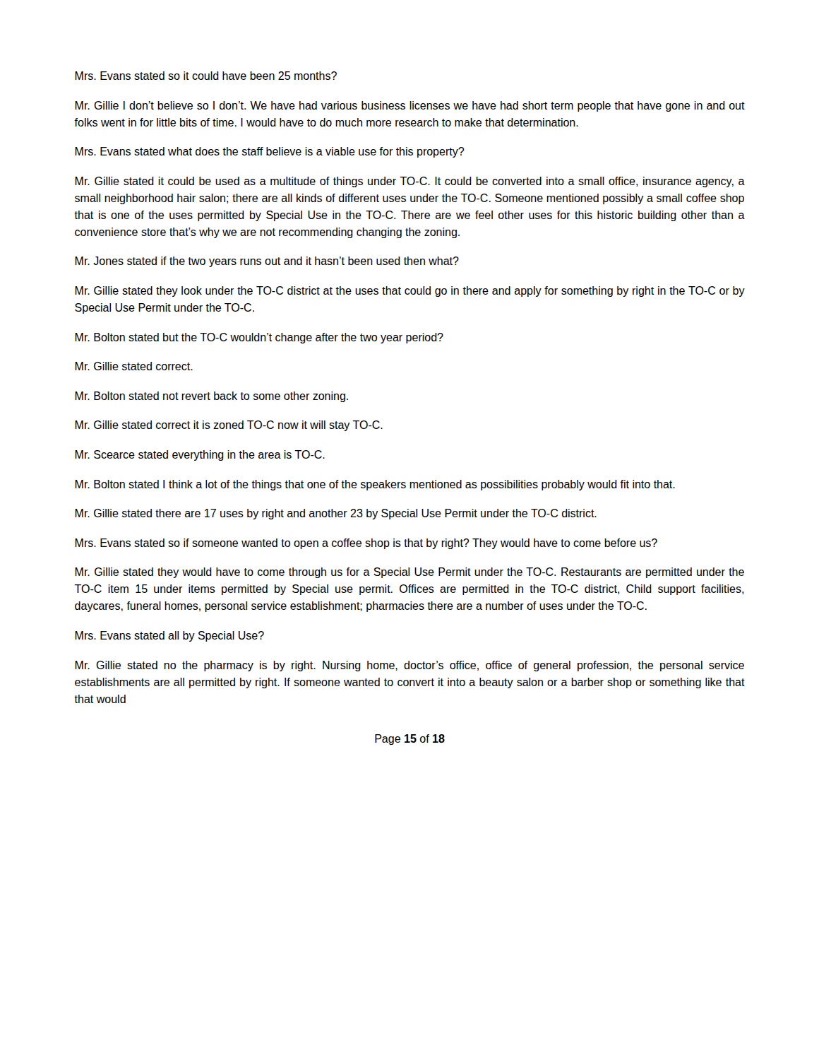Mrs. Evans stated so it could have been 25 months?
Mr. Gillie I don’t believe so I don’t. We have had various business licenses we have had short term people that have gone in and out folks went in for little bits of time. I would have to do much more research to make that determination.
Mrs. Evans stated what does the staff believe is a viable use for this property?
Mr. Gillie stated it could be used as a multitude of things under TO-C. It could be converted into a small office, insurance agency, a small neighborhood hair salon; there are all kinds of different uses under the TO-C. Someone mentioned possibly a small coffee shop that is one of the uses permitted by Special Use in the TO-C. There are we feel other uses for this historic building other than a convenience store that’s why we are not recommending changing the zoning.
Mr. Jones stated if the two years runs out and it hasn’t been used then what?
Mr. Gillie stated they look under the TO-C district at the uses that could go in there and apply for something by right in the TO-C or by Special Use Permit under the TO-C.
Mr. Bolton stated but the TO-C wouldn’t change after the two year period?
Mr. Gillie stated correct.
Mr. Bolton stated not revert back to some other zoning.
Mr. Gillie stated correct it is zoned TO-C now it will stay TO-C.
Mr. Scearce stated everything in the area is TO-C.
Mr. Bolton stated I think a lot of the things that one of the speakers mentioned as possibilities probably would fit into that.
Mr. Gillie stated there are 17 uses by right and another 23 by Special Use Permit under the TO-C district.
Mrs. Evans stated so if someone wanted to open a coffee shop is that by right? They would have to come before us?
Mr. Gillie stated they would have to come through us for a Special Use Permit under the TO-C. Restaurants are permitted under the TO-C item 15 under items permitted by Special use permit. Offices are permitted in the TO-C district, Child support facilities, daycares, funeral homes, personal service establishment; pharmacies there are a number of uses under the TO-C.
Mrs. Evans stated all by Special Use?
Mr. Gillie stated no the pharmacy is by right. Nursing home, doctor’s office, office of general profession, the personal service establishments are all permitted by right. If someone wanted to convert it into a beauty salon or a barber shop or something like that that would
Page 15 of 18